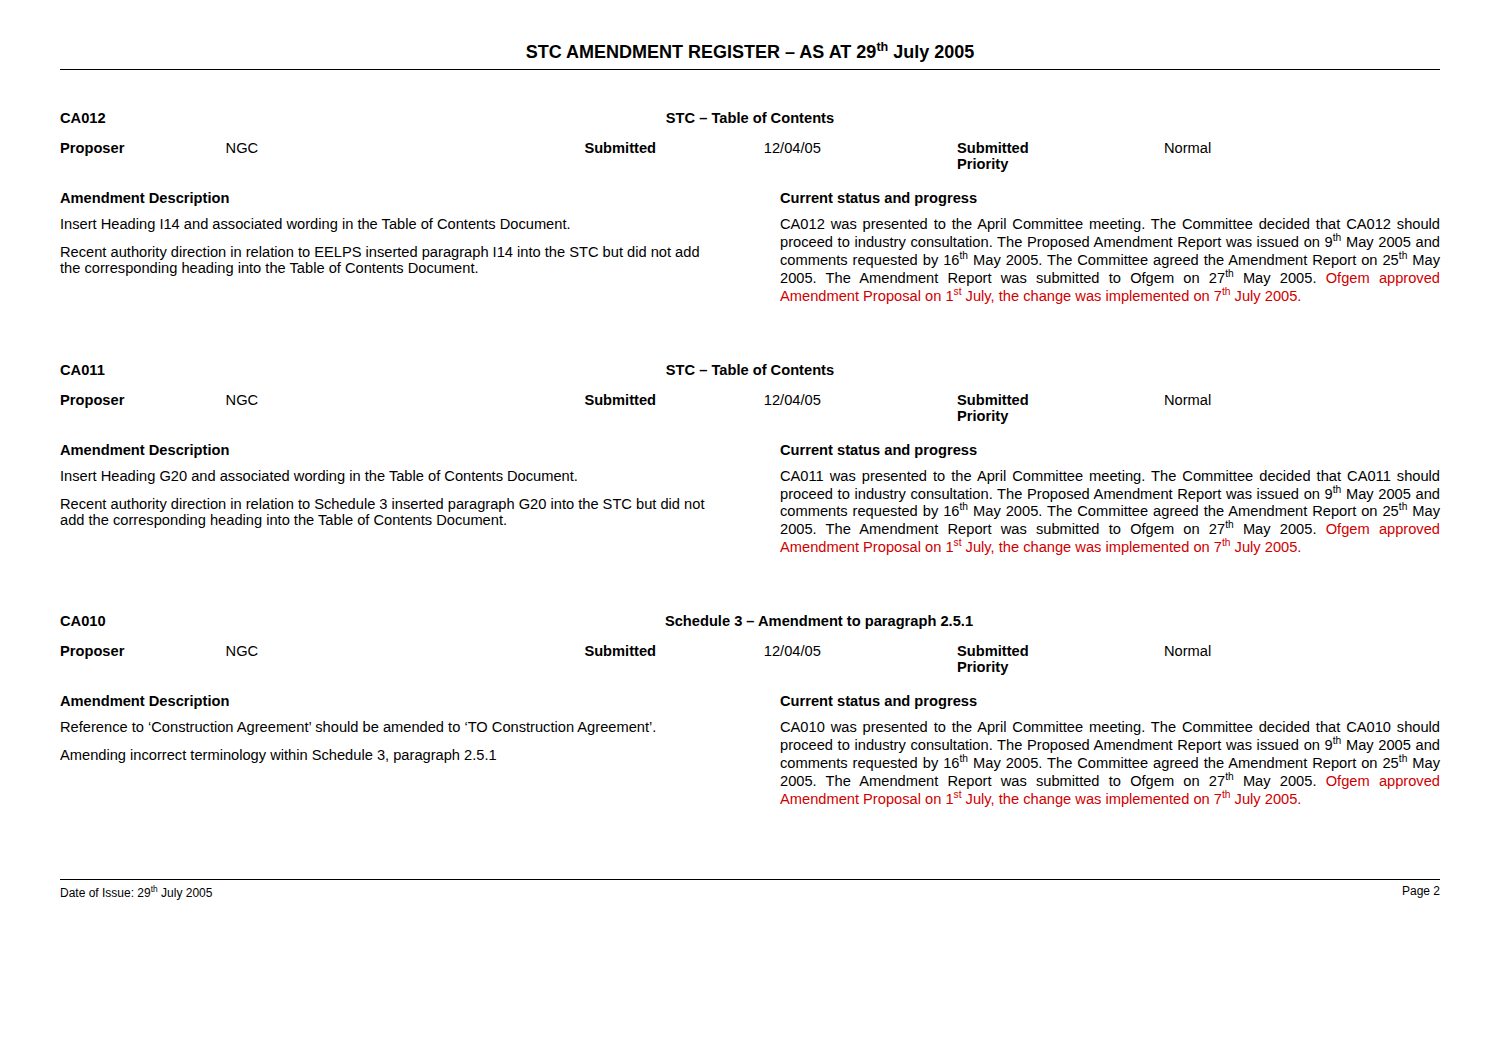STC AMENDMENT REGISTER – AS AT 29th July 2005
| CA012 | STC – Table of Contents | |
| Proposer | NGC | Submitted | 12/04/05 | Submitted Priority | Normal |
Amendment Description
Insert Heading I14 and associated wording in the Table of Contents Document.
Recent authority direction in relation to EELPS inserted paragraph I14 into the STC but did not add the corresponding heading into the Table of Contents Document.
Current status and progress
CA012 was presented to the April Committee meeting. The Committee decided that CA012 should proceed to industry consultation. The Proposed Amendment Report was issued on 9th May 2005 and comments requested by 16th May 2005. The Committee agreed the Amendment Report on 25th May 2005. The Amendment Report was submitted to Ofgem on 27th May 2005. Ofgem approved Amendment Proposal on 1st July, the change was implemented on 7th July 2005.
| CA011 | STC – Table of Contents | |
| Proposer | NGC | Submitted | 12/04/05 | Submitted Priority | Normal |
Amendment Description
Insert Heading G20 and associated wording in the Table of Contents Document.
Recent authority direction in relation to Schedule 3 inserted paragraph G20 into the STC but did not add the corresponding heading into the Table of Contents Document.
Current status and progress
CA011 was presented to the April Committee meeting. The Committee decided that CA011 should proceed to industry consultation. The Proposed Amendment Report was issued on 9th May 2005 and comments requested by 16th May 2005. The Committee agreed the Amendment Report on 25th May 2005. The Amendment Report was submitted to Ofgem on 27th May 2005. Ofgem approved Amendment Proposal on 1st July, the change was implemented on 7th July 2005.
| CA010 | Schedule 3 – Amendment to paragraph 2.5.1 | |
| Proposer | NGC | Submitted | 12/04/05 | Submitted Priority | Normal |
Amendment Description
Reference to ‘Construction Agreement’ should be amended to ‘TO Construction Agreement’.
Amending incorrect terminology within Schedule 3, paragraph 2.5.1
Current status and progress
CA010 was presented to the April Committee meeting. The Committee decided that CA010 should proceed to industry consultation. The Proposed Amendment Report was issued on 9th May 2005 and comments requested by 16th May 2005. The Committee agreed the Amendment Report on 25th May 2005. The Amendment Report was submitted to Ofgem on 27th May 2005. Ofgem approved Amendment Proposal on 1st July, the change was implemented on 7th July 2005.
Date of Issue: 29th July 2005 Page 2